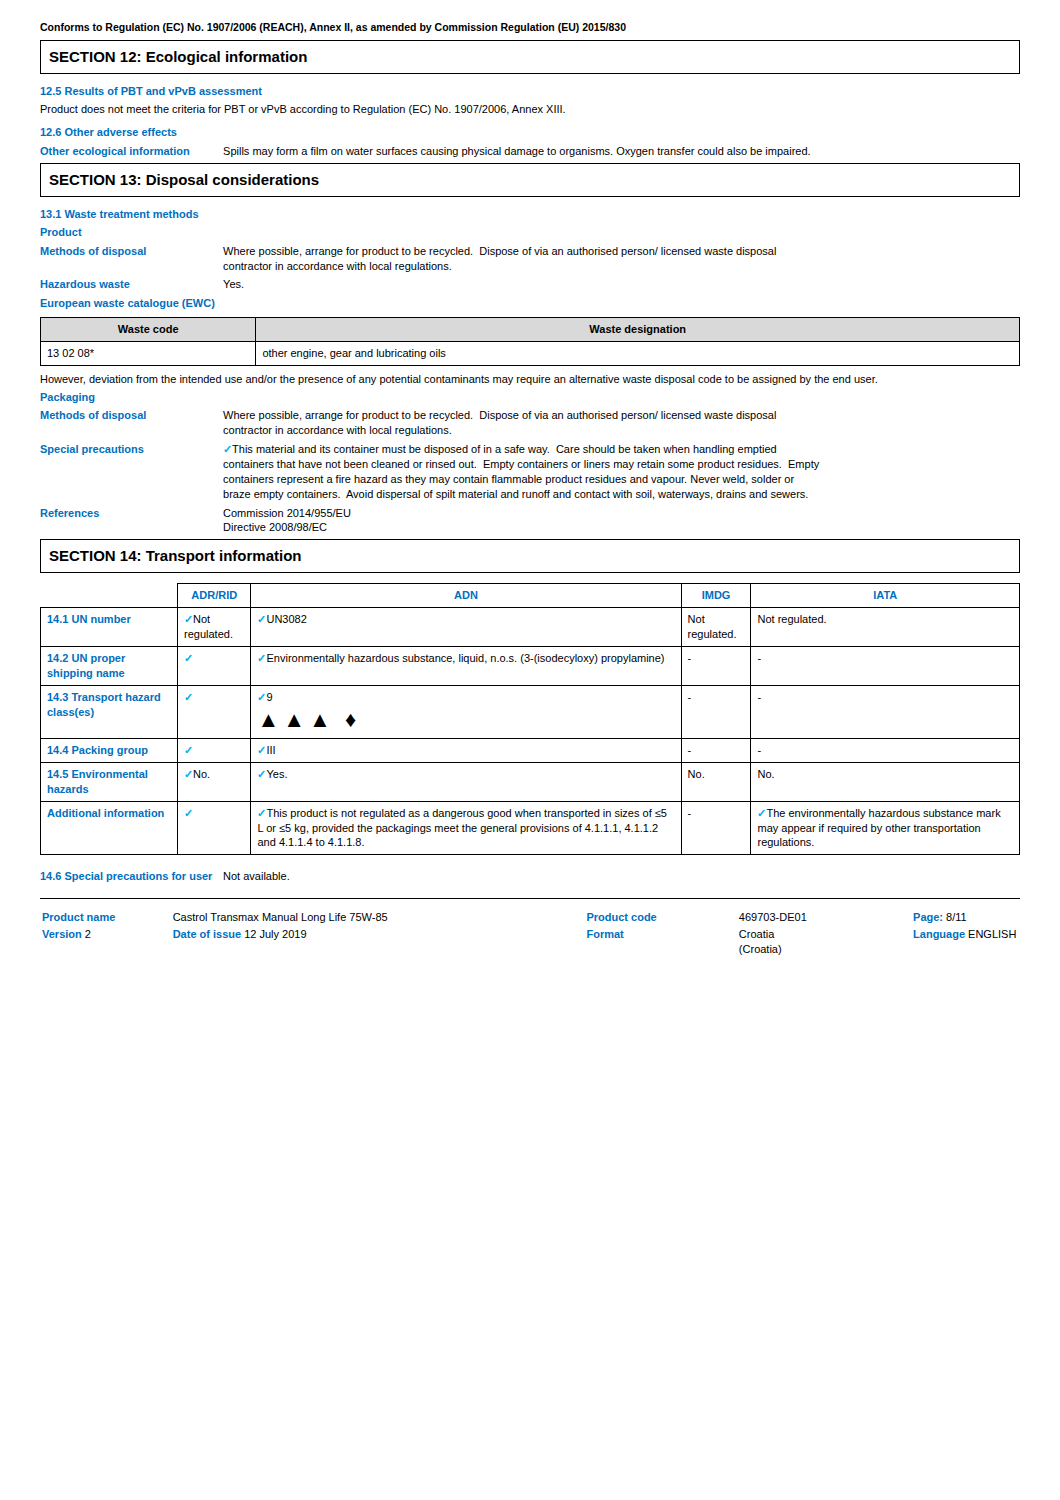Conforms to Regulation (EC) No. 1907/2006 (REACH), Annex II, as amended by Commission Regulation (EU) 2015/830
SECTION 12: Ecological information
12.5 Results of PBT and vPvB assessment
Product does not meet the criteria for PBT or vPvB according to Regulation (EC) No. 1907/2006, Annex XIII.
12.6 Other adverse effects
Other ecological information Spills may form a film on water surfaces causing physical damage to organisms. Oxygen transfer could also be impaired.
SECTION 13: Disposal considerations
13.1 Waste treatment methods
Product
Methods of disposal Where possible, arrange for product to be recycled. Dispose of via an authorised person/ licensed waste disposal contractor in accordance with local regulations.
Hazardous waste Yes.
European waste catalogue (EWC)
| Waste code | Waste designation |
| --- | --- |
| 13 02 08* | other engine, gear and lubricating oils |
However, deviation from the intended use and/or the presence of any potential contaminants may require an alternative waste disposal code to be assigned by the end user.
Packaging
Methods of disposal Where possible, arrange for product to be recycled. Dispose of via an authorised person/ licensed waste disposal contractor in accordance with local regulations.
Special precautions ✓This material and its container must be disposed of in a safe way. Care should be taken when handling emptied containers that have not been cleaned or rinsed out. Empty containers or liners may retain some product residues. Empty containers represent a fire hazard as they may contain flammable product residues and vapour. Never weld, solder or braze empty containers. Avoid dispersal of spilt material and runoff and contact with soil, waterways, drains and sewers.
References Commission 2014/955/EU
Directive 2008/98/EC
SECTION 14: Transport information
| | ADR/RID | ADN | IMDG | IATA |
| --- | --- | --- | --- | --- |
| 14.1 UN number | ✓ Not regulated. | ✓ UN3082 | Not regulated. | Not regulated. |
| 14.2 UN proper shipping name | ✓ | ✓ Environmentally hazardous substance, liquid, n.o.s. (3-(isodecyloxy) propylamine) | - | - |
| 14.3 Transport hazard class(es) | ✓ | ✓ 9 ▲▲▲ ♦ | - | - |
| 14.4 Packing group | ✓ | ✓ III | - | - |
| 14.5 Environmental hazards | ✓ No. | ✓ Yes. | No. | No. |
| Additional information | ✓ | ✓ This product is not regulated as a dangerous good when transported in sizes of ≤5 L or ≤5 kg, provided the packagings meet the general provisions of 4.1.1.1, 4.1.1.2 and 4.1.1.4 to 4.1.1.8. | - | ✓ The environmentally hazardous substance mark may appear if required by other transportation regulations. |
14.6 Special precautions for user Not available.
| Product name | Castrol Transmax Manual Long Life 75W-85 | Product code | 469703-DE01 | Page: 8/11 |
| Version 2 | Date of issue 12 July 2019 | Format | Croatia (Croatia) | Language ENGLISH |